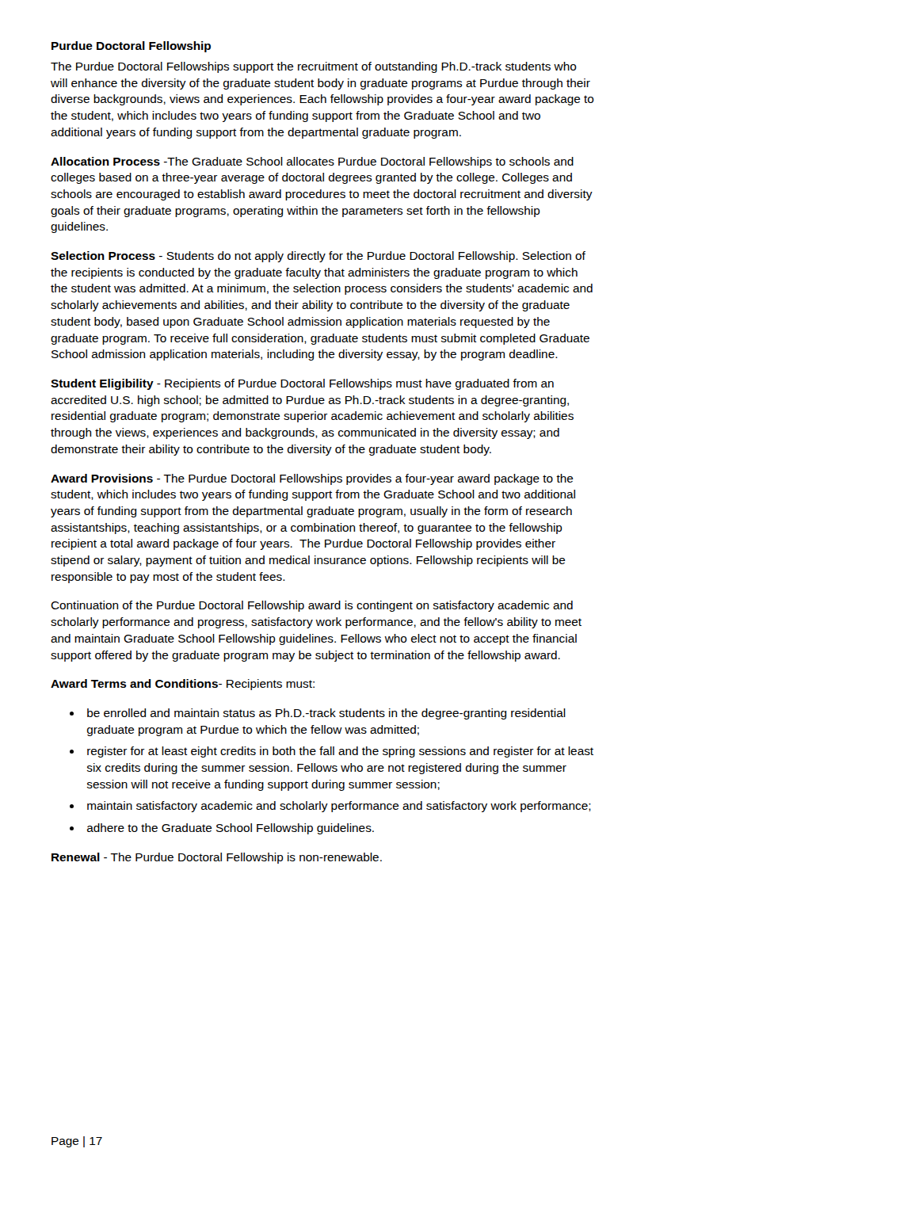Purdue Doctoral Fellowship
The Purdue Doctoral Fellowships support the recruitment of outstanding Ph.D.-track students who will enhance the diversity of the graduate student body in graduate programs at Purdue through their diverse backgrounds, views and experiences. Each fellowship provides a four-year award package to the student, which includes two years of funding support from the Graduate School and two additional years of funding support from the departmental graduate program.
Allocation Process -The Graduate School allocates Purdue Doctoral Fellowships to schools and colleges based on a three-year average of doctoral degrees granted by the college. Colleges and schools are encouraged to establish award procedures to meet the doctoral recruitment and diversity goals of their graduate programs, operating within the parameters set forth in the fellowship guidelines.
Selection Process - Students do not apply directly for the Purdue Doctoral Fellowship. Selection of the recipients is conducted by the graduate faculty that administers the graduate program to which the student was admitted. At a minimum, the selection process considers the students' academic and scholarly achievements and abilities, and their ability to contribute to the diversity of the graduate student body, based upon Graduate School admission application materials requested by the graduate program. To receive full consideration, graduate students must submit completed Graduate School admission application materials, including the diversity essay, by the program deadline.
Student Eligibility - Recipients of Purdue Doctoral Fellowships must have graduated from an accredited U.S. high school; be admitted to Purdue as Ph.D.-track students in a degree-granting, residential graduate program; demonstrate superior academic achievement and scholarly abilities through the views, experiences and backgrounds, as communicated in the diversity essay; and demonstrate their ability to contribute to the diversity of the graduate student body.
Award Provisions - The Purdue Doctoral Fellowships provides a four-year award package to the student, which includes two years of funding support from the Graduate School and two additional years of funding support from the departmental graduate program, usually in the form of research assistantships, teaching assistantships, or a combination thereof, to guarantee to the fellowship recipient a total award package of four years. The Purdue Doctoral Fellowship provides either stipend or salary, payment of tuition and medical insurance options. Fellowship recipients will be responsible to pay most of the student fees.
Continuation of the Purdue Doctoral Fellowship award is contingent on satisfactory academic and scholarly performance and progress, satisfactory work performance, and the fellow's ability to meet and maintain Graduate School Fellowship guidelines. Fellows who elect not to accept the financial support offered by the graduate program may be subject to termination of the fellowship award.
Award Terms and Conditions- Recipients must:
be enrolled and maintain status as Ph.D.-track students in the degree-granting residential graduate program at Purdue to which the fellow was admitted;
register for at least eight credits in both the fall and the spring sessions and register for at least six credits during the summer session. Fellows who are not registered during the summer session will not receive a funding support during summer session;
maintain satisfactory academic and scholarly performance and satisfactory work performance;
adhere to the Graduate School Fellowship guidelines.
Renewal - The Purdue Doctoral Fellowship is non-renewable.
Page | 17